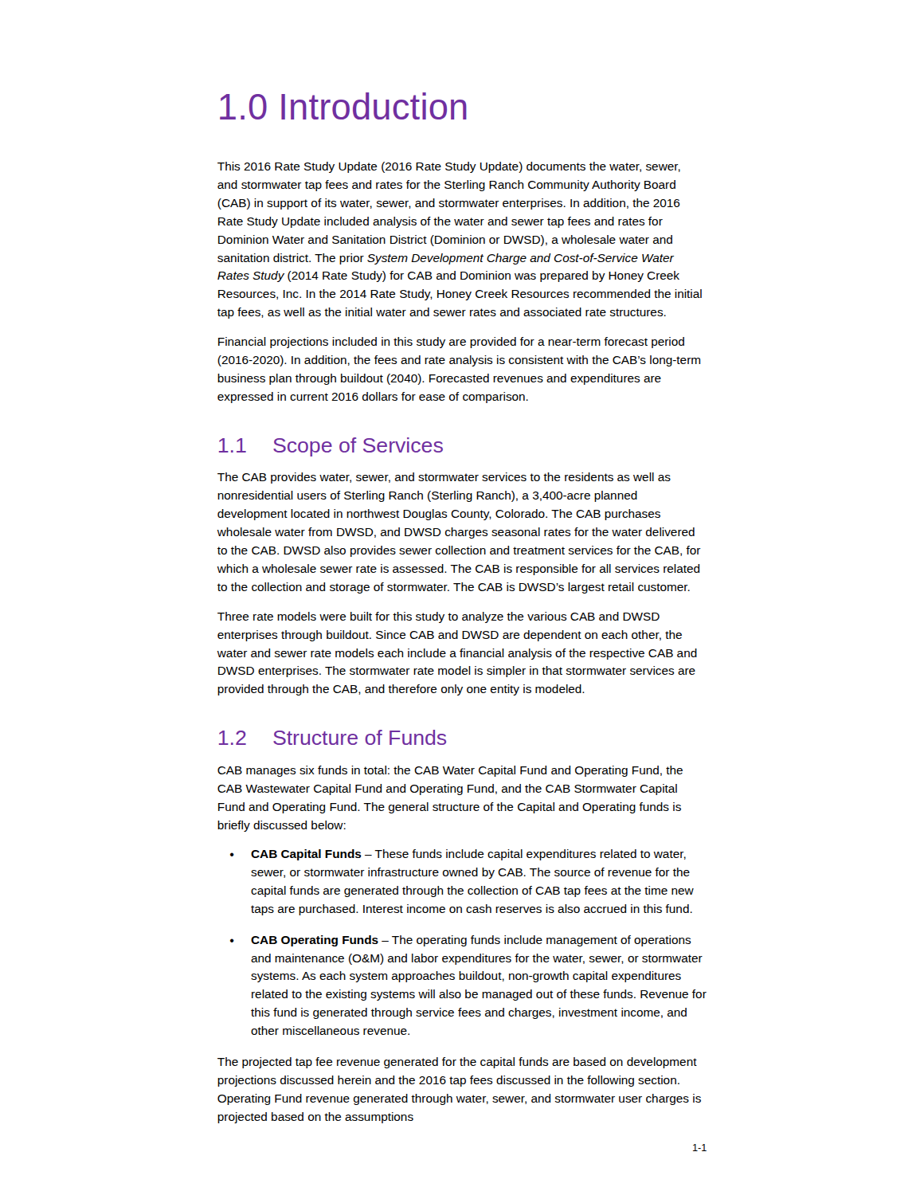1.0 Introduction
This 2016 Rate Study Update (2016 Rate Study Update) documents the water, sewer, and stormwater tap fees and rates for the Sterling Ranch Community Authority Board (CAB) in support of its water, sewer, and stormwater enterprises. In addition, the 2016 Rate Study Update included analysis of the water and sewer tap fees and rates for Dominion Water and Sanitation District (Dominion or DWSD), a wholesale water and sanitation district. The prior System Development Charge and Cost-of-Service Water Rates Study (2014 Rate Study) for CAB and Dominion was prepared by Honey Creek Resources, Inc. In the 2014 Rate Study, Honey Creek Resources recommended the initial tap fees, as well as the initial water and sewer rates and associated rate structures.
Financial projections included in this study are provided for a near-term forecast period (2016-2020). In addition, the fees and rate analysis is consistent with the CAB’s long-term business plan through buildout (2040). Forecasted revenues and expenditures are expressed in current 2016 dollars for ease of comparison.
1.1 Scope of Services
The CAB provides water, sewer, and stormwater services to the residents as well as nonresidential users of Sterling Ranch (Sterling Ranch), a 3,400-acre planned development located in northwest Douglas County, Colorado. The CAB purchases wholesale water from DWSD, and DWSD charges seasonal rates for the water delivered to the CAB. DWSD also provides sewer collection and treatment services for the CAB, for which a wholesale sewer rate is assessed. The CAB is responsible for all services related to the collection and storage of stormwater. The CAB is DWSD’s largest retail customer.
Three rate models were built for this study to analyze the various CAB and DWSD enterprises through buildout. Since CAB and DWSD are dependent on each other, the water and sewer rate models each include a financial analysis of the respective CAB and DWSD enterprises. The stormwater rate model is simpler in that stormwater services are provided through the CAB, and therefore only one entity is modeled.
1.2 Structure of Funds
CAB manages six funds in total: the CAB Water Capital Fund and Operating Fund, the CAB Wastewater Capital Fund and Operating Fund, and the CAB Stormwater Capital Fund and Operating Fund. The general structure of the Capital and Operating funds is briefly discussed below:
CAB Capital Funds – These funds include capital expenditures related to water, sewer, or stormwater infrastructure owned by CAB. The source of revenue for the capital funds are generated through the collection of CAB tap fees at the time new taps are purchased. Interest income on cash reserves is also accrued in this fund.
CAB Operating Funds – The operating funds include management of operations and maintenance (O&M) and labor expenditures for the water, sewer, or stormwater systems. As each system approaches buildout, non-growth capital expenditures related to the existing systems will also be managed out of these funds. Revenue for this fund is generated through service fees and charges, investment income, and other miscellaneous revenue.
The projected tap fee revenue generated for the capital funds are based on development projections discussed herein and the 2016 tap fees discussed in the following section. Operating Fund revenue generated through water, sewer, and stormwater user charges is projected based on the assumptions
1-1